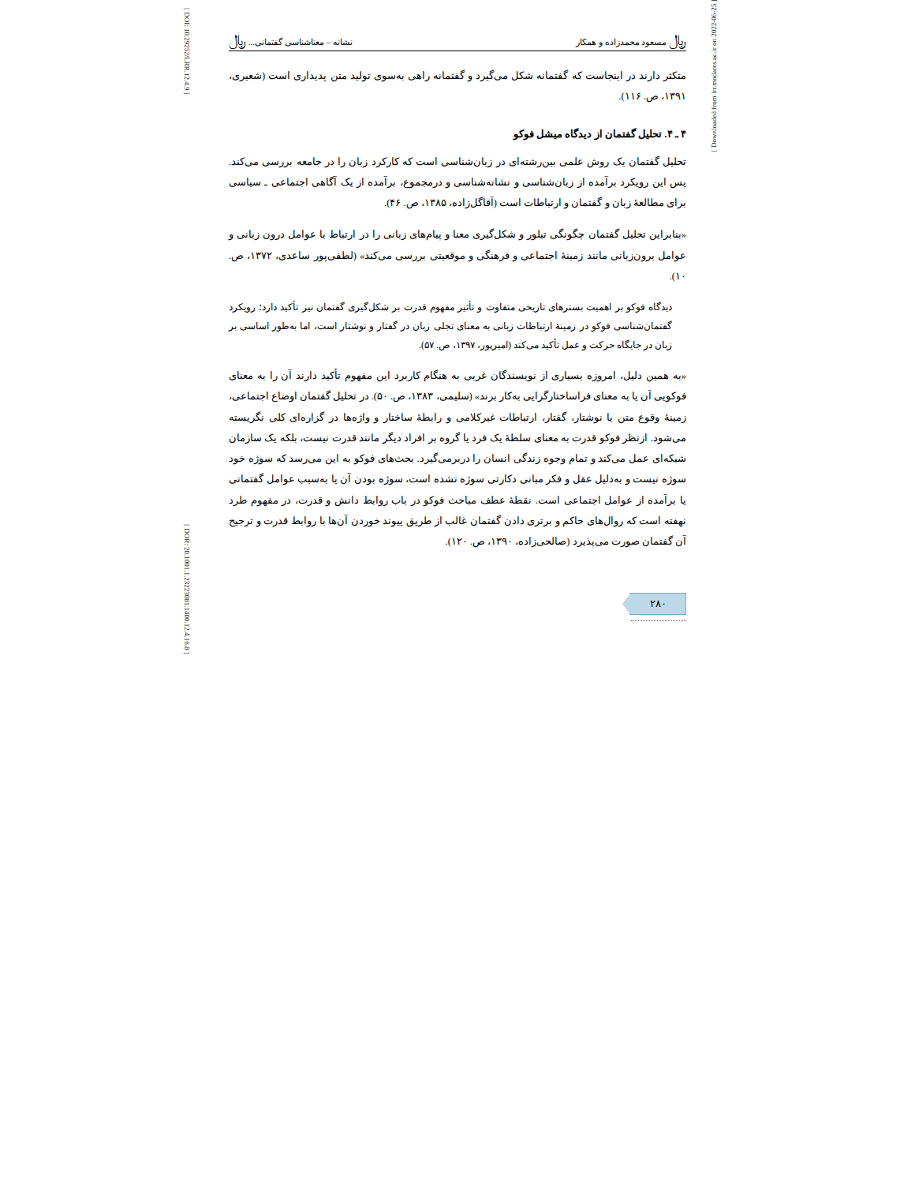[ Downloaded from lrr.modares.ac.ir on 2022-06-25 ]
[ DOI: 10.29252/LRR.12.4.9 ] [ DOR: 20.1001.1.23223081.1400.12.4.16.8 ]
﷼ مسعود محمدزاده و همکار
نشانه – معناشناسی گفتمانی... ﷼
متکثر دارند در اینجاست که گفتمانه شکل می‌گیرد و گفتمانه راهی به‌سوی تولید متن پدیداری است (شعیری، ۱۳۹۱، ص. ۱۱۶).
۴ ـ ۴. تحلیل گفتمان از دیدگاه میشل فوکو
تحلیل گفتمان یک روش علمی بین‌رشته‌ای در زبان‌شناسی است که کارکرد زبان را در جامعه بررسی می‌کند. پس این رویکرد برآمده از زبان‌شناسی و نشانه‌شناسی و درمجموع، برآمده از یک آگاهی اجتماعی ـ سیاسی برای مطالعۀ زبان و گفتمان و ارتباطات است (آقاگل‌زاده، ۱۳۸۵، ص. ۴۶).
«بنابراین تحلیل گفتمان چگونگی تبلور و شکل‌گیری معنا و پیام‌های زبانی را در ارتباط با عوامل درون زبانی و عوامل برون‌زبانی مانند زمینۀ اجتماعی و فرهنگی و موقعیتی بررسی می‌کند» (لطفی‌پور ساعدی، ۱۳۷۲، ص. ۱۰).
دیدگاه فوکو بر اهمیت بسترهای تاریخی متفاوت و تأثیر مفهوم قدرت بر شکل‌گیری گفتمان نیز تأکید دارد؛ رویکرد گفتمان‌شناسی فوکو در زمینۀ ارتباطات زبانی به معنای تجلی زبان در گفتار و نوشتار است، اما به‌طور اساسی بر زبان در جایگاه حرکت و عمل تأکید می‌کند (امیرپور، ۱۳۹۷، ص. ۵۷).
«به همین دلیل، امروزه بسیاری از نویسندگان غربی به هنگام کاربرد این مفهوم تأکید دارند آن را به معنای فوکویی آن یا به معنای فراساختارگرایی به‌کار برند» (سلیمی، ۱۳۸۳، ص. ۵۰). در تحلیل گفتمان اوضاع اجتماعی، زمینۀ وقوع متن یا نوشتار، گفتار، ارتباطات غیرکلامی و رابطۀ ساختار و واژه‌ها در گزاره‌ای کلی نگریسته می‌شود. ازنظر فوکو قدرت به معنای سلطۀ یک فرد یا گروه بر افراد دیگر مانند قدرت نیست، بلکه یک سازمان شبکه‌ای عمل می‌کند و تمام وجوه زندگی انسان را دربرمی‌گیرد. بحث‌های فوکو به این می‌رسد که سوژه خود سوژه نیست و به‌دلیل عقل و فکر مبانی دکارتی سوژه نشده است، سوژه بودن آن یا به‌سبب عوامل گفتمانی یا برآمده از عوامل اجتماعی است. نقطۀ عطف مباحث فوکو در باب روابط دانش و قدرت، در مفهوم طرد نهفته است که روال‌های حاکم و برتری دادن گفتمان غالب از طریق پیوند خوردن آن‌ها با روابط قدرت و ترجیح آن گفتمان صورت می‌پذیرد (صالحی‌زاده، ۱۳۹۰، ص. ۱۲۰).
۲۸۰